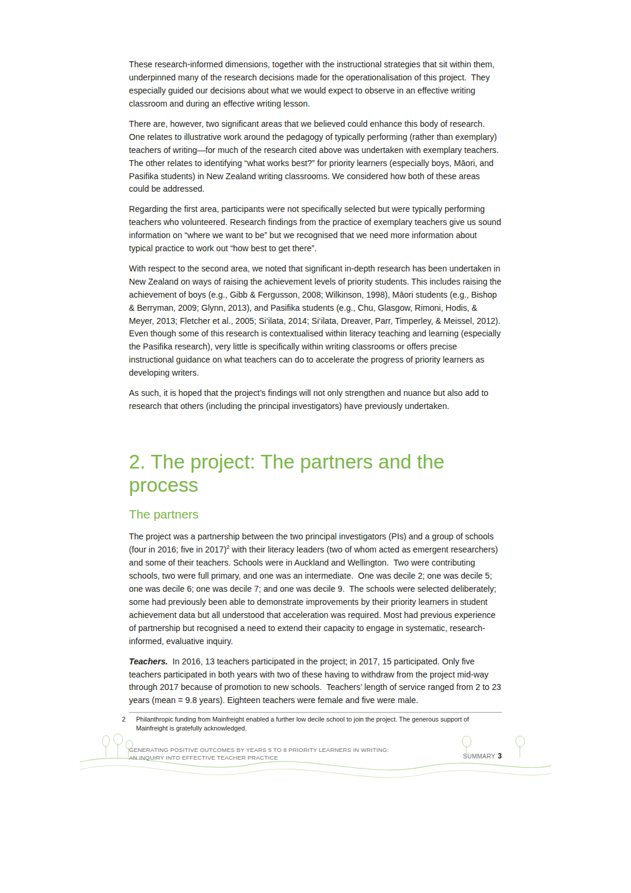These research-informed dimensions, together with the instructional strategies that sit within them, underpinned many of the research decisions made for the operationalisation of this project. They especially guided our decisions about what we would expect to observe in an effective writing classroom and during an effective writing lesson.
There are, however, two significant areas that we believed could enhance this body of research. One relates to illustrative work around the pedagogy of typically performing (rather than exemplary) teachers of writing—for much of the research cited above was undertaken with exemplary teachers. The other relates to identifying “what works best?” for priority learners (especially boys, Māori, and Pasifika students) in New Zealand writing classrooms. We considered how both of these areas could be addressed.
Regarding the first area, participants were not specifically selected but were typically performing teachers who volunteered. Research findings from the practice of exemplary teachers give us sound information on “where we want to be” but we recognised that we need more information about typical practice to work out “how best to get there”.
With respect to the second area, we noted that significant in-depth research has been undertaken in New Zealand on ways of raising the achievement levels of priority students. This includes raising the achievement of boys (e.g., Gibb & Fergusson, 2008; Wilkinson, 1998), Māori students (e.g., Bishop & Berryman, 2009; Glynn, 2013), and Pasifika students (e.g., Chu, Glasgow, Rimoni, Hodis, & Meyer, 2013; Fletcher et al., 2005; Si‘ilata, 2014; Si‘ilata, Dreaver, Parr, Timperley, & Meissel, 2012). Even though some of this research is contextualised within literacy teaching and learning (especially the Pasifika research), very little is specifically within writing classrooms or offers precise instructional guidance on what teachers can do to accelerate the progress of priority learners as developing writers.
As such, it is hoped that the project’s findings will not only strengthen and nuance but also add to research that others (including the principal investigators) have previously undertaken.
2. The project: The partners and the process
The partners
The project was a partnership between the two principal investigators (PIs) and a group of schools (four in 2016; five in 2017)2 with their literacy leaders (two of whom acted as emergent researchers) and some of their teachers. Schools were in Auckland and Wellington. Two were contributing schools, two were full primary, and one was an intermediate. One was decile 2; one was decile 5; one was decile 6; one was decile 7; and one was decile 9. The schools were selected deliberately; some had previously been able to demonstrate improvements by their priority learners in student achievement data but all understood that acceleration was required. Most had previous experience of partnership but recognised a need to extend their capacity to engage in systematic, research-informed, evaluative inquiry.
Teachers. In 2016, 13 teachers participated in the project; in 2017, 15 participated. Only five teachers participated in both years with two of these having to withdraw from the project mid-way through 2017 because of promotion to new schools. Teachers’ length of service ranged from 2 to 23 years (mean = 9.8 years). Eighteen teachers were female and five were male.
2 Philanthropic funding from Mainfreight enabled a further low decile school to join the project. The generous support of Mainfreight is gratefully acknowledged.
Generating positive outcomes by years 5 to 8 priority learners in writing:
An inquiry into effective teacher practice
Summary3